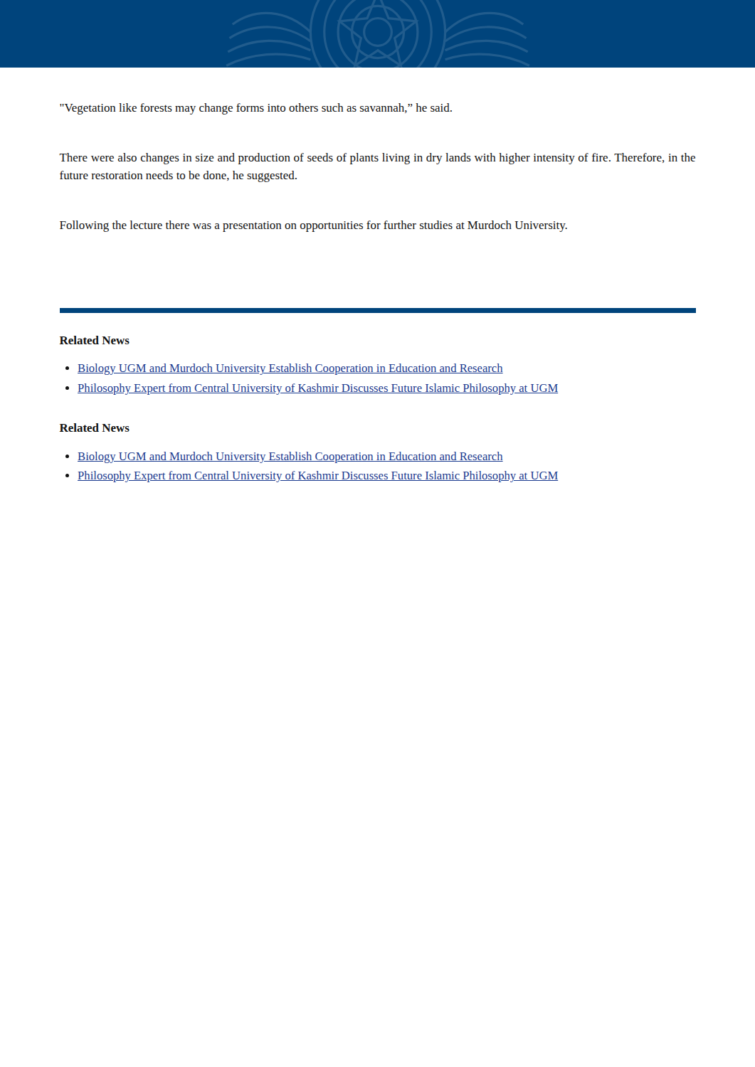"Vegetation like forests may change forms into others such as savannah,” he said.
There were also changes in size and production of seeds of plants living in dry lands with higher intensity of fire. Therefore, in the future restoration needs to be done, he suggested.
Following the lecture there was a presentation on opportunities for further studies at Murdoch University.
Related News
Biology UGM and Murdoch University Establish Cooperation in Education and Research
Philosophy Expert from Central University of Kashmir Discusses Future Islamic Philosophy at UGM
Related News
Biology UGM and Murdoch University Establish Cooperation in Education and Research
Philosophy Expert from Central University of Kashmir Discusses Future Islamic Philosophy at UGM